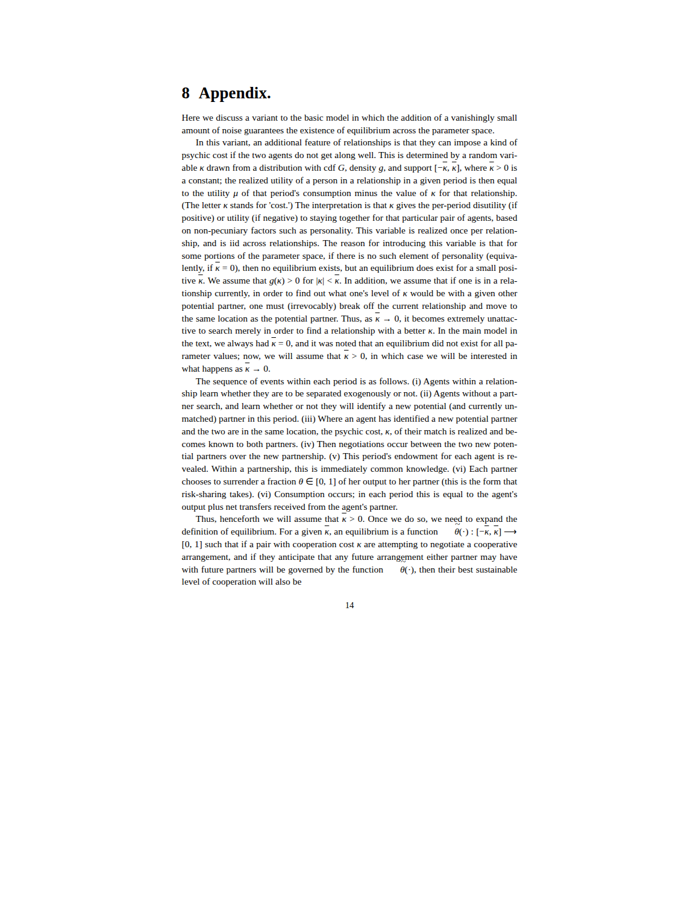8 Appendix.
Here we discuss a variant to the basic model in which the addition of a vanishingly small amount of noise guarantees the existence of equilibrium across the parameter space.
In this variant, an additional feature of relationships is that they can impose a kind of psychic cost if the two agents do not get along well. This is determined by a random variable κ drawn from a distribution with cdf G, density g, and support [−κ, κ], where κ > 0 is a constant; the realized utility of a person in a relationship in a given period is then equal to the utility μ of that period's consumption minus the value of κ for that relationship. (The letter κ stands for 'cost.') The interpretation is that κ gives the per-period disutility (if positive) or utility (if negative) to staying together for that particular pair of agents, based on non-pecuniary factors such as personality. This variable is realized once per relationship, and is iid across relationships. The reason for introducing this variable is that for some portions of the parameter space, if there is no such element of personality (equivalently, if κ = 0), then no equilibrium exists, but an equilibrium does exist for a small positive κ. We assume that g(κ) > 0 for |κ| < κ. In addition, we assume that if one is in a relationship currently, in order to find out what one's level of κ would be with a given other potential partner, one must (irrevocably) break off the current relationship and move to the same location as the potential partner. Thus, as κ → 0, it becomes extremely unattactive to search merely in order to find a relationship with a better κ. In the main model in the text, we always had κ = 0, and it was noted that an equilibrium did not exist for all parameter values; now, we will assume that κ > 0, in which case we will be interested in what happens as κ → 0.
The sequence of events within each period is as follows. (i) Agents within a relationship learn whether they are to be separated exogenously or not. (ii) Agents without a partner search, and learn whether or not they will identify a new potential (and currently unmatched) partner in this period. (iii) Where an agent has identified a new potential partner and the two are in the same location, the psychic cost, κ, of their match is realized and becomes known to both partners. (iv) Then negotiations occur between the two new potential partners over the new partnership. (v) This period's endowment for each agent is revealed. Within a partnership, this is immediately common knowledge. (vi) Each partner chooses to surrender a fraction θ ∈ [0, 1] of her output to her partner (this is the form that risk-sharing takes). (vi) Consumption occurs; in each period this is equal to the agent's output plus net transfers received from the agent's partner.
Thus, henceforth we will assume that κ > 0. Once we do so, we need to expand the definition of equilibrium. For a given κ, an equilibrium is a function θ(·) : [−κ, κ] ⟶ [0, 1] such that if a pair with cooperation cost κ are attempting to negotiate a cooperative arrangement, and if they anticipate that any future arrangement either partner may have with future partners will be governed by the function θ(·), then their best sustainable level of cooperation will also be
14